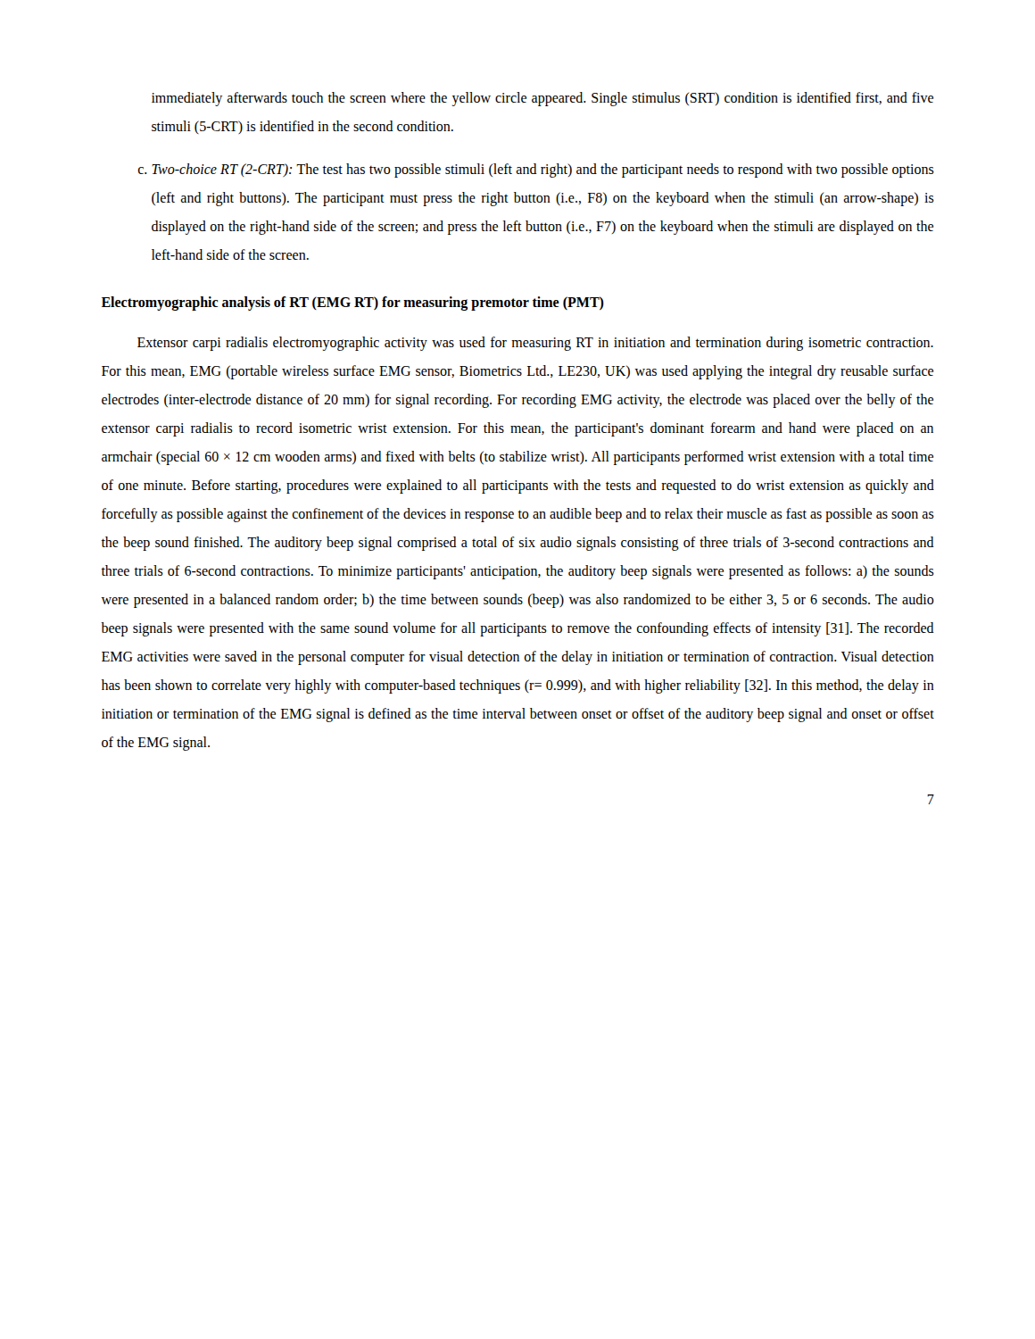immediately afterwards touch the screen where the yellow circle appeared. Single stimulus (SRT) condition is identified first, and five stimuli (5-CRT) is identified in the second condition.
Two-choice RT (2-CRT): The test has two possible stimuli (left and right) and the participant needs to respond with two possible options (left and right buttons). The participant must press the right button (i.e., F8) on the keyboard when the stimuli (an arrow-shape) is displayed on the right-hand side of the screen; and press the left button (i.e., F7) on the keyboard when the stimuli are displayed on the left-hand side of the screen.
Electromyographic analysis of RT (EMG RT) for measuring premotor time (PMT)
Extensor carpi radialis electromyographic activity was used for measuring RT in initiation and termination during isometric contraction. For this mean, EMG (portable wireless surface EMG sensor, Biometrics Ltd., LE230, UK) was used applying the integral dry reusable surface electrodes (inter-electrode distance of 20 mm) for signal recording. For recording EMG activity, the electrode was placed over the belly of the extensor carpi radialis to record isometric wrist extension. For this mean, the participant's dominant forearm and hand were placed on an armchair (special 60 × 12 cm wooden arms) and fixed with belts (to stabilize wrist). All participants performed wrist extension with a total time of one minute. Before starting, procedures were explained to all participants with the tests and requested to do wrist extension as quickly and forcefully as possible against the confinement of the devices in response to an audible beep and to relax their muscle as fast as possible as soon as the beep sound finished. The auditory beep signal comprised a total of six audio signals consisting of three trials of 3-second contractions and three trials of 6-second contractions. To minimize participants' anticipation, the auditory beep signals were presented as follows: a) the sounds were presented in a balanced random order; b) the time between sounds (beep) was also randomized to be either 3, 5 or 6 seconds. The audio beep signals were presented with the same sound volume for all participants to remove the confounding effects of intensity [31]. The recorded EMG activities were saved in the personal computer for visual detection of the delay in initiation or termination of contraction. Visual detection has been shown to correlate very highly with computer-based techniques (r= 0.999), and with higher reliability [32]. In this method, the delay in initiation or termination of the EMG signal is defined as the time interval between onset or offset of the auditory beep signal and onset or offset of the EMG signal.
7